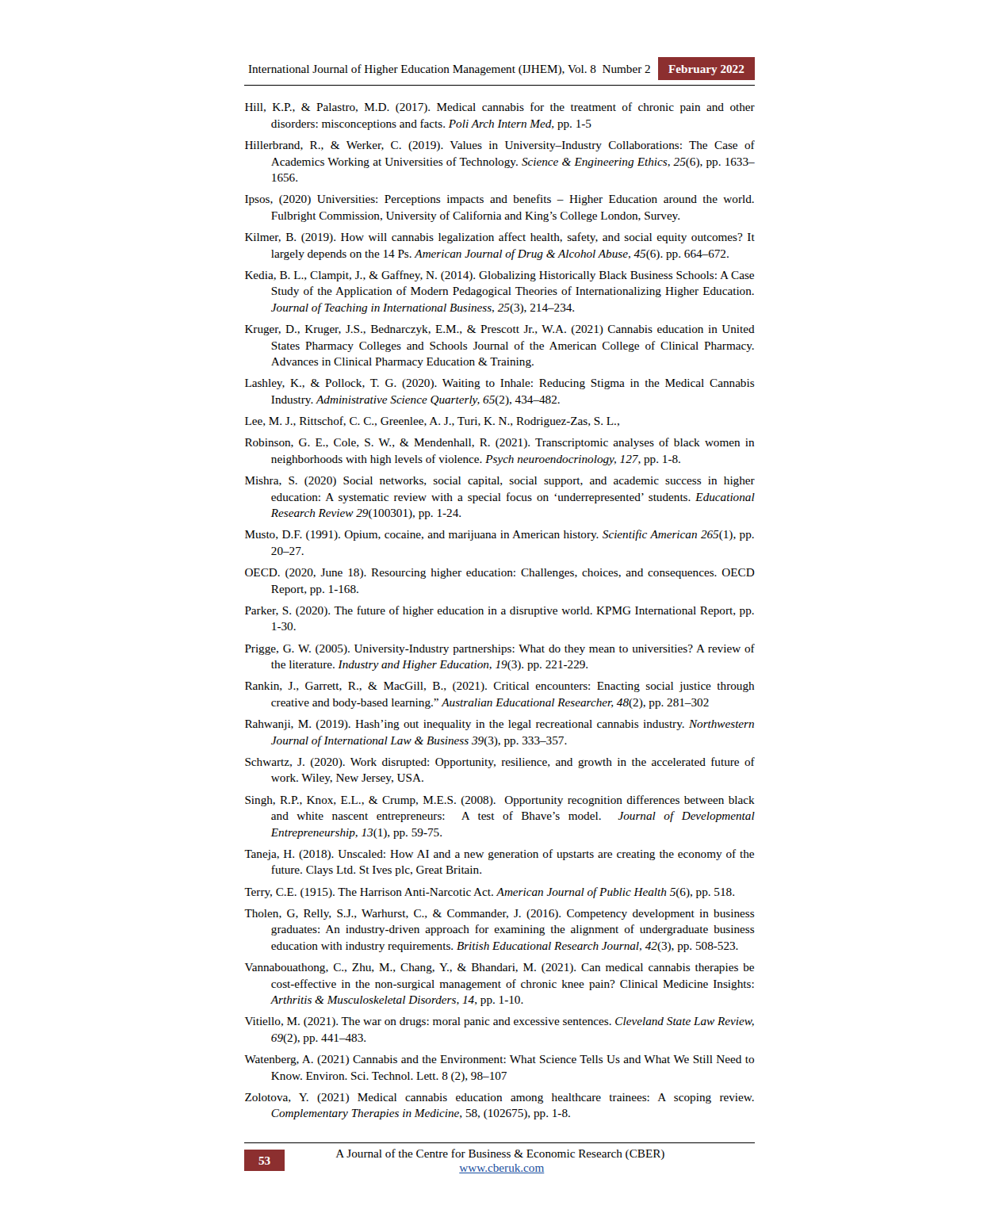International Journal of Higher Education Management (IJHEM), Vol. 8 Number 2
February 2022
Hill, K.P., & Palastro, M.D. (2017). Medical cannabis for the treatment of chronic pain and other disorders: misconceptions and facts. Poli Arch Intern Med, pp. 1-5
Hillerbrand, R., & Werker, C. (2019). Values in University–Industry Collaborations: The Case of Academics Working at Universities of Technology. Science & Engineering Ethics, 25(6), pp. 1633–1656.
Ipsos, (2020) Universities: Perceptions impacts and benefits – Higher Education around the world. Fulbright Commission, University of California and King’s College London, Survey.
Kilmer, B. (2019). How will cannabis legalization affect health, safety, and social equity outcomes? It largely depends on the 14 Ps. American Journal of Drug & Alcohol Abuse, 45(6). pp. 664–672.
Kedia, B. L., Clampit, J., & Gaffney, N. (2014). Globalizing Historically Black Business Schools: A Case Study of the Application of Modern Pedagogical Theories of Internationalizing Higher Education. Journal of Teaching in International Business, 25(3), 214–234.
Kruger, D., Kruger, J.S., Bednarczyk, E.M., & Prescott Jr., W.A. (2021) Cannabis education in United States Pharmacy Colleges and Schools Journal of the American College of Clinical Pharmacy. Advances in Clinical Pharmacy Education & Training.
Lashley, K., & Pollock, T. G. (2020). Waiting to Inhale: Reducing Stigma in the Medical Cannabis Industry. Administrative Science Quarterly, 65(2), 434–482.
Lee, M. J., Rittschof, C. C., Greenlee, A. J., Turi, K. N., Rodriguez-Zas, S. L.,
Robinson, G. E., Cole, S. W., & Mendenhall, R. (2021). Transcriptomic analyses of black women in neighborhoods with high levels of violence. Psych neuroendocrinology, 127, pp. 1-8.
Mishra, S. (2020) Social networks, social capital, social support, and academic success in higher education: A systematic review with a special focus on ‘underrepresented’ students. Educational Research Review 29(100301), pp. 1-24.
Musto, D.F. (1991). Opium, cocaine, and marijuana in American history. Scientific American 265(1), pp. 20–27.
OECD. (2020, June 18). Resourcing higher education: Challenges, choices, and consequences. OECD Report, pp. 1-168.
Parker, S. (2020). The future of higher education in a disruptive world. KPMG International Report, pp. 1-30.
Prigge, G. W. (2005). University-Industry partnerships: What do they mean to universities? A review of the literature. Industry and Higher Education, 19(3). pp. 221-229.
Rankin, J., Garrett, R., & MacGill, B., (2021). Critical encounters: Enacting social justice through creative and body-based learning.” Australian Educational Researcher, 48(2), pp. 281–302
Rahwanji, M. (2019). Hash’ing out inequality in the legal recreational cannabis industry. Northwestern Journal of International Law & Business 39(3), pp. 333–357.
Schwartz, J. (2020). Work disrupted: Opportunity, resilience, and growth in the accelerated future of work. Wiley, New Jersey, USA.
Singh, R.P., Knox, E.L., & Crump, M.E.S. (2008). Opportunity recognition differences between black and white nascent entrepreneurs: A test of Bhave’s model. Journal of Developmental Entrepreneurship, 13(1), pp. 59-75.
Taneja, H. (2018). Unscaled: How AI and a new generation of upstarts are creating the economy of the future. Clays Ltd. St Ives plc, Great Britain.
Terry, C.E. (1915). The Harrison Anti-Narcotic Act. American Journal of Public Health 5(6), pp. 518.
Tholen, G, Relly, S.J., Warhurst, C., & Commander, J. (2016). Competency development in business graduates: An industry-driven approach for examining the alignment of undergraduate business education with industry requirements. British Educational Research Journal, 42(3), pp. 508-523.
Vannabouathong, C., Zhu, M., Chang, Y., & Bhandari, M. (2021). Can medical cannabis therapies be cost-effective in the non-surgical management of chronic knee pain? Clinical Medicine Insights: Arthritis & Musculoskeletal Disorders, 14, pp. 1-10.
Vitiello, M. (2021). The war on drugs: moral panic and excessive sentences. Cleveland State Law Review, 69(2), pp. 441–483.
Watenberg, A. (2021) Cannabis and the Environment: What Science Tells Us and What We Still Need to Know. Environ. Sci. Technol. Lett. 8 (2), 98–107
Zolotova, Y. (2021) Medical cannabis education among healthcare trainees: A scoping review. Complementary Therapies in Medicine, 58, (102675), pp. 1-8.
53
A Journal of the Centre for Business & Economic Research (CBER) www.cberuk.com